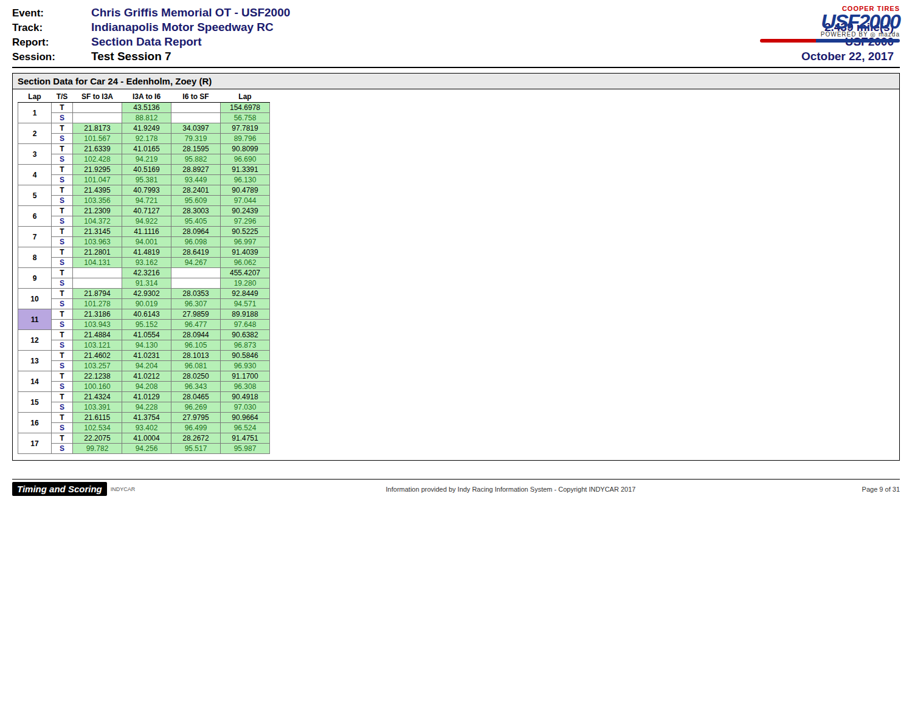COOPER TIRES
USF2000
POWERED BY ◎ mazda
Event:
Chris Griffis Memorial OT - USF2000
Track:
Indianapolis Motor Speedway RC
2.439 mile(s)
Report:
Section Data Report
USF2000
Session:
Test Session 7
October 22, 2017
Section Data for Car 24 - Edenholm, Zoey (R)
| Lap | T/S | SF to I3A | I3A to I6 | I6 to SF | Lap |
| --- | --- | --- | --- | --- | --- |
| 1 | T | | 43.5136 | | 154.6978 |
| S | | 88.812 | | 56.758 |
| 2 | T | 21.8173 | 41.9249 | 34.0397 | 97.7819 |
| S | 101.567 | 92.178 | 79.319 | 89.796 |
| 3 | T | 21.6339 | 41.0165 | 28.1595 | 90.8099 |
| S | 102.428 | 94.219 | 95.882 | 96.690 |
| 4 | T | 21.9295 | 40.5169 | 28.8927 | 91.3391 |
| S | 101.047 | 95.381 | 93.449 | 96.130 |
| 5 | T | 21.4395 | 40.7993 | 28.2401 | 90.4789 |
| S | 103.356 | 94.721 | 95.609 | 97.044 |
| 6 | T | 21.2309 | 40.7127 | 28.3003 | 90.2439 |
| S | 104.372 | 94.922 | 95.405 | 97.296 |
| 7 | T | 21.3145 | 41.1116 | 28.0964 | 90.5225 |
| S | 103.963 | 94.001 | 96.098 | 96.997 |
| 8 | T | 21.2801 | 41.4819 | 28.6419 | 91.4039 |
| S | 104.131 | 93.162 | 94.267 | 96.062 |
| 9 | T | | 42.3216 | | 455.4207 |
| S | | 91.314 | | 19.280 |
| 10 | T | 21.8794 | 42.9302 | 28.0353 | 92.8449 |
| S | 101.278 | 90.019 | 96.307 | 94.571 |
| 11 | T | 21.3186 | 40.6143 | 27.9859 | 89.9188 |
| S | 103.943 | 95.152 | 96.477 | 97.648 |
| 12 | T | 21.4884 | 41.0554 | 28.0944 | 90.6382 |
| S | 103.121 | 94.130 | 96.105 | 96.873 |
| 13 | T | 21.4602 | 41.0231 | 28.1013 | 90.5846 |
| S | 103.257 | 94.204 | 96.081 | 96.930 |
| 14 | T | 22.1238 | 41.0212 | 28.0250 | 91.1700 |
| S | 100.160 | 94.208 | 96.343 | 96.308 |
| 15 | T | 21.4324 | 41.0129 | 28.0465 | 90.4918 |
| S | 103.391 | 94.228 | 96.269 | 97.030 |
| 16 | T | 21.6115 | 41.3754 | 27.9795 | 90.9664 |
| S | 102.534 | 93.402 | 96.499 | 96.524 |
| 17 | T | 22.2075 | 41.0004 | 28.2672 | 91.4751 |
| S | 99.782 | 94.256 | 95.517 | 95.987 |
Timing and Scoring INDYCAR
Information provided by Indy Racing Information System - Copyright INDYCAR 2017
Page 9 of 31